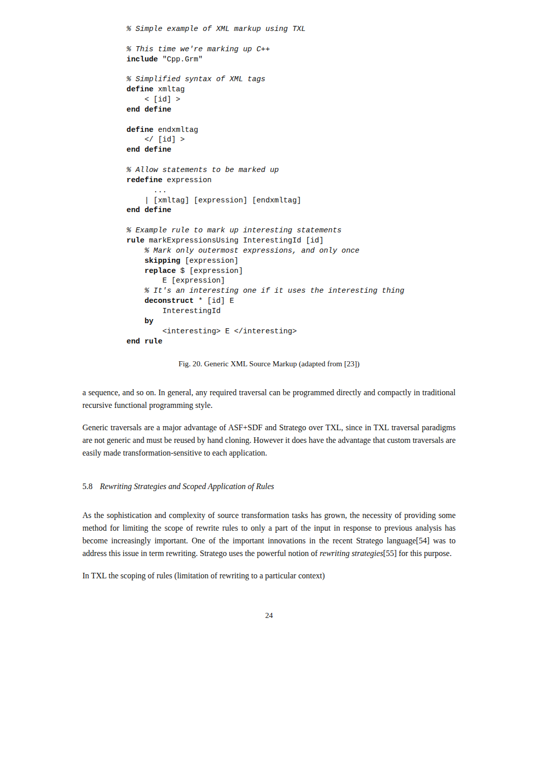% Simple example of XML markup using TXL

% This time we're marking up C++
include "Cpp.Grm"

% Simplified syntax of XML tags
define xmltag
    < [id] >
end define

define endxmltag
    </ [id] >
end define

% Allow statements to be marked up
redefine expression
      ...
    | [xmltag] [expression] [endxmltag]
end define

% Example rule to mark up interesting statements
rule markExpressionsUsing InterestingId [id]
    % Mark only outermost expressions, and only once
    skipping [expression]
    replace $ [expression]
        E [expression]
    % It's an interesting one if it uses the interesting thing
    deconstruct * [id] E
        InterestingId
    by
        <interesting> E </interesting>
end rule
Fig. 20. Generic XML Source Markup (adapted from [23])
a sequence, and so on. In general, any required traversal can be programmed directly and compactly in traditional recursive functional programming style.
Generic traversals are a major advantage of ASF+SDF and Stratego over TXL, since in TXL traversal paradigms are not generic and must be reused by hand cloning. However it does have the advantage that custom traversals are easily made transformation-sensitive to each application.
5.8 Rewriting Strategies and Scoped Application of Rules
As the sophistication and complexity of source transformation tasks has grown, the necessity of providing some method for limiting the scope of rewrite rules to only a part of the input in response to previous analysis has become increasingly important. One of the important innovations in the recent Stratego language[54] was to address this issue in term rewriting. Stratego uses the powerful notion of rewriting strategies[55] for this purpose.
In TXL the scoping of rules (limitation of rewriting to a particular context)
24